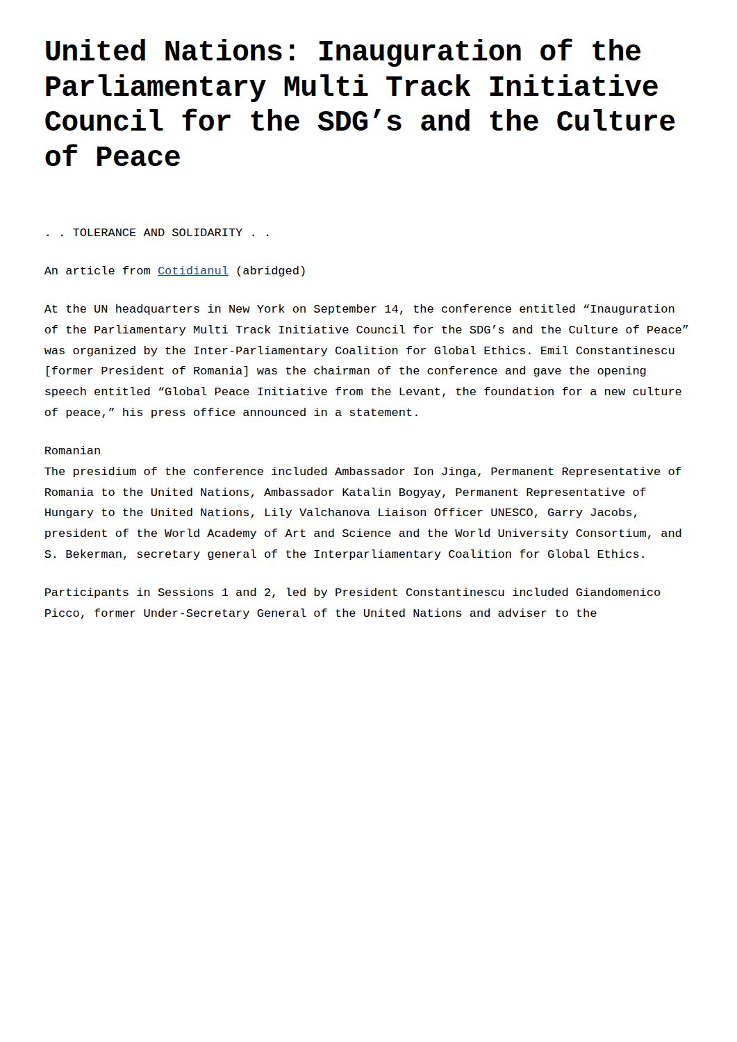United Nations: Inauguration of the Parliamentary Multi Track Initiative Council for the SDG’s and the Culture of Peace
. . TOLERANCE AND SOLIDARITY . .
An article from Cotidianul (abridged)
At the UN headquarters in New York on September 14, the conference entitled “Inauguration of the Parliamentary Multi Track Initiative Council for the SDG’s and the Culture of Peace” was organized by the Inter-Parliamentary Coalition for Global Ethics. Emil Constantinescu [former President of Romania] was the chairman of the conference and gave the opening speech entitled “Global Peace Initiative from the Levant, the foundation for a new culture of peace,” his press office announced in a statement.
Romanian
The presidium of the conference included Ambassador Ion Jinga, Permanent Representative of Romania to the United Nations, Ambassador Katalin Bogyay, Permanent Representative of Hungary to the United Nations, Lily Valchanova Liaison Officer UNESCO, Garry Jacobs, president of the World Academy of Art and Science and the World University Consortium, and S. Bekerman, secretary general of the Interparliamentary Coalition for Global Ethics.
Participants in Sessions 1 and 2, led by President Constantinescu included Giandomenico Picco, former Under-Secretary General of the United Nations and adviser to the